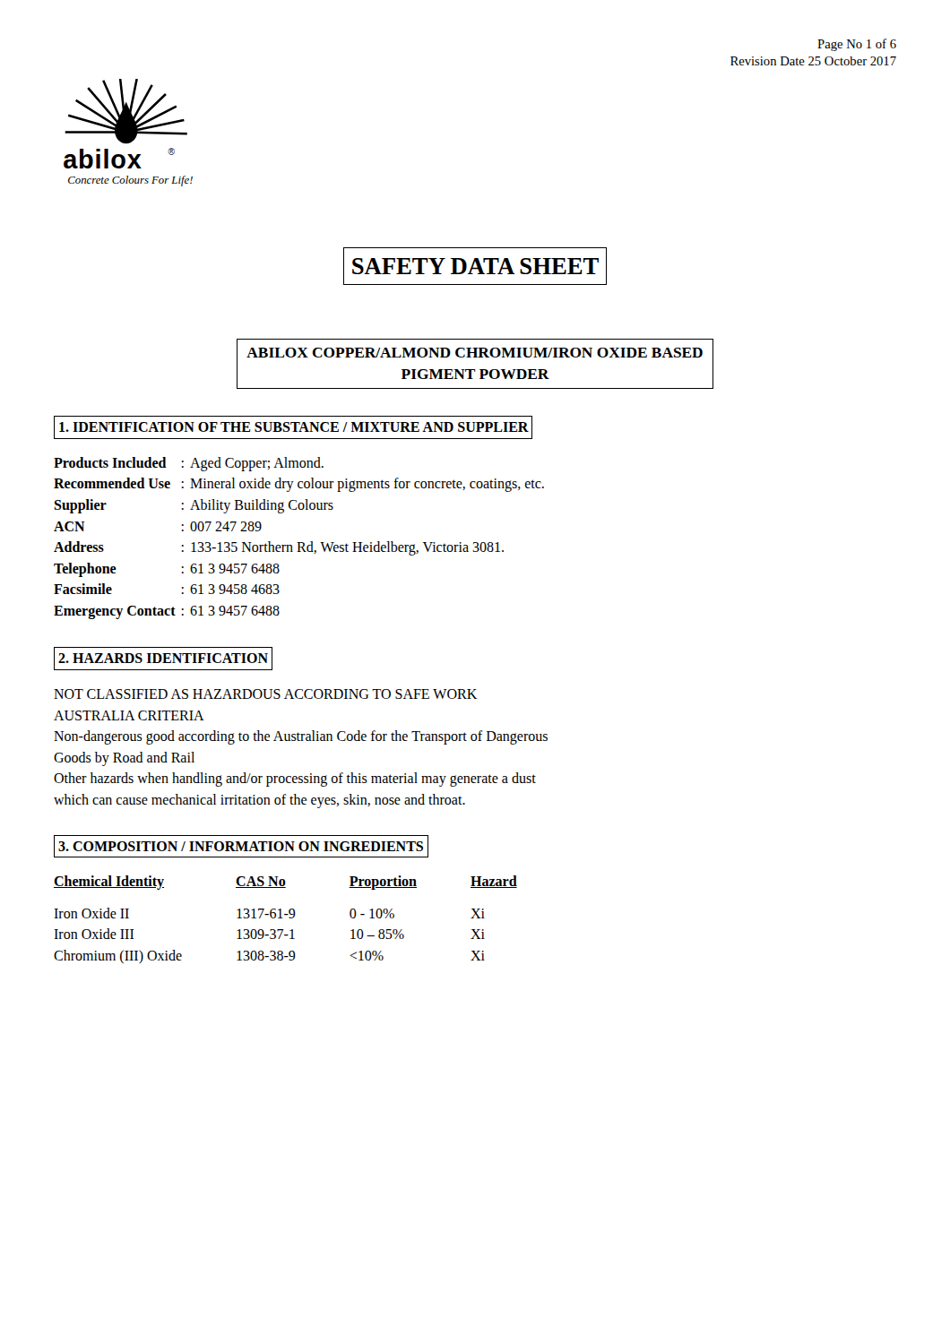Page No 1 of 6
Revision Date 25 October 2017
abilox ® Concrete Colours For Life!
SAFETY DATA SHEET
ABILOX COPPER/ALMOND CHROMIUM/IRON OXIDE BASED
PIGMENT POWDER
1. IDENTIFICATION OF THE SUBSTANCE / MIXTURE AND SUPPLIER
| Products Included | : | Aged Copper; Almond. |
| Recommended Use | : | Mineral oxide dry colour pigments for concrete, coatings, etc. |
| Supplier | : | Ability Building Colours |
| ACN | : | 007 247 289 |
| Address | : | 133-135 Northern Rd, West Heidelberg, Victoria 3081. |
| Telephone | : | 61 3 9457 6488 |
| Facsimile | : | 61 3 9458 4683 |
| Emergency Contact | : | 61 3 9457 6488 |
2. HAZARDS IDENTIFICATION
NOT CLASSIFIED AS HAZARDOUS ACCORDING TO SAFE WORK
AUSTRALIA CRITERIA
Non-dangerous good according to the Australian Code for the Transport of Dangerous
Goods by Road and Rail
Other hazards when handling and/or processing of this material may generate a dust
which can cause mechanical irritation of the eyes, skin, nose and throat.
3. COMPOSITION / INFORMATION ON INGREDIENTS
| Chemical Identity | CAS No | Proportion | Hazard |
| --- | --- | --- | --- |
| Iron Oxide II | 1317-61-9 | 0 - 10% | Xi |
| Iron Oxide III | 1309-37-1 | 10 – 85% | Xi |
| Chromium (III) Oxide | 1308-38-9 | <10% | Xi |